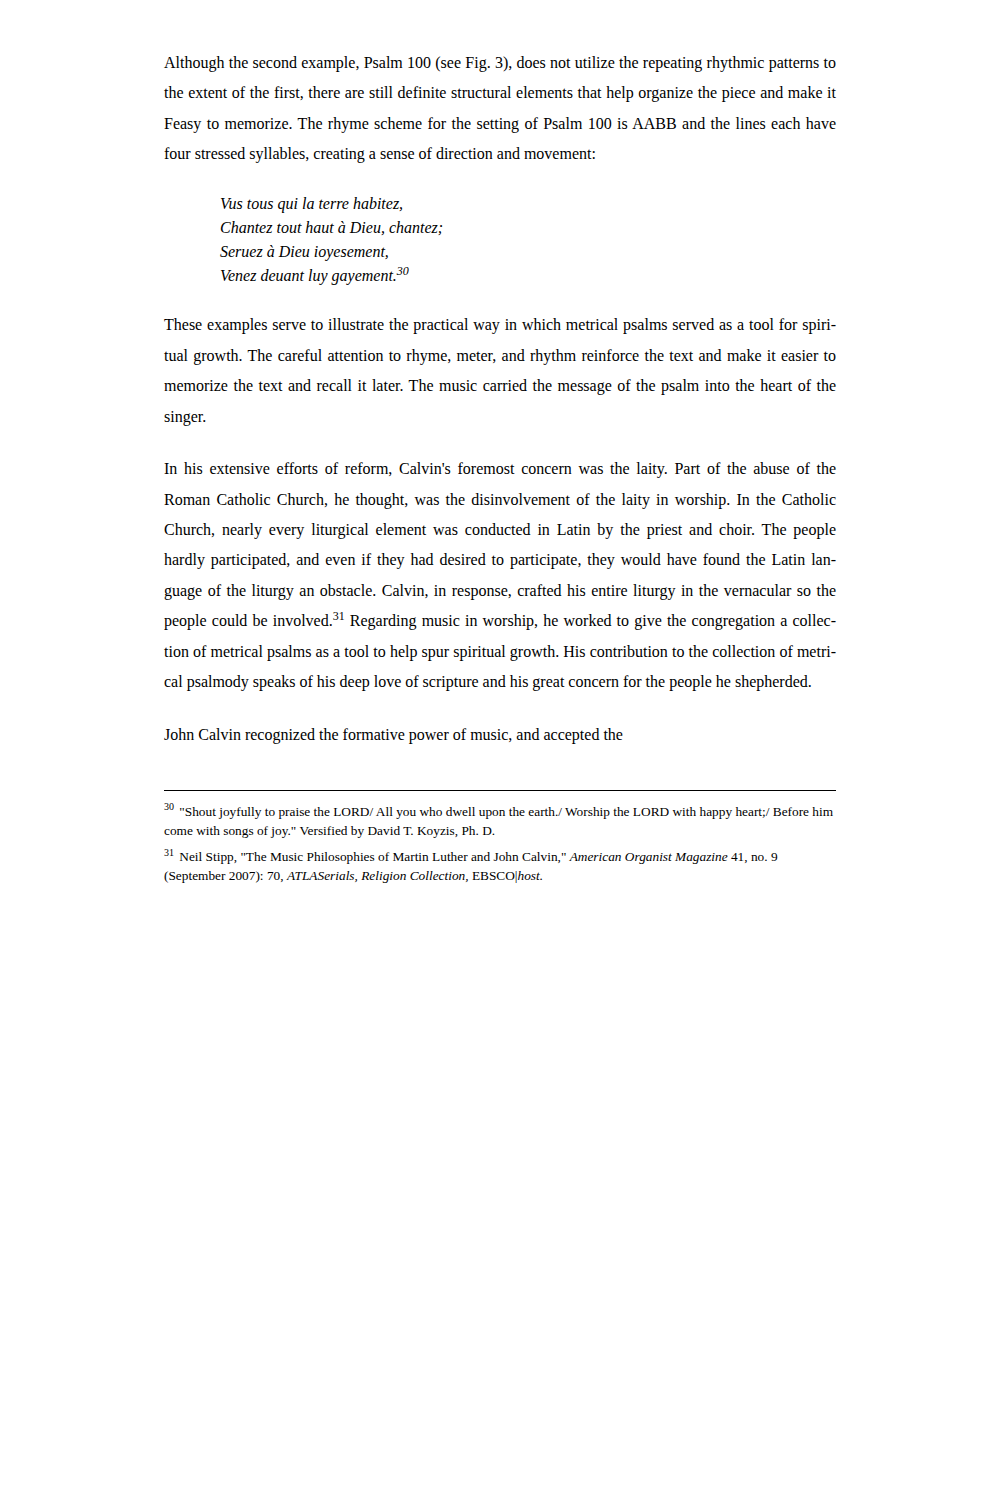Although the second example, Psalm 100 (see Fig. 3), does not utilize the repeating rhythmic patterns to the extent of the first, there are still definite structural elements that help organize the piece and make it Feasy to memorize. The rhyme scheme for the setting of Psalm 100 is AABB and the lines each have four stressed syllables, creating a sense of direction and movement:
Vus tous qui la terre habitez,
Chantez tout haut à Dieu, chantez;
Seruez à Dieu ioyesement,
Venez deuant luy gayement.30
These examples serve to illustrate the practical way in which metrical psalms served as a tool for spiritual growth. The careful attention to rhyme, meter, and rhythm reinforce the text and make it easier to memorize the text and recall it later. The music carried the message of the psalm into the heart of the singer.
In his extensive efforts of reform, Calvin's foremost concern was the laity. Part of the abuse of the Roman Catholic Church, he thought, was the disinvolvement of the laity in worship. In the Catholic Church, nearly every liturgical element was conducted in Latin by the priest and choir. The people hardly participated, and even if they had desired to participate, they would have found the Latin language of the liturgy an obstacle. Calvin, in response, crafted his entire liturgy in the vernacular so the people could be involved.31 Regarding music in worship, he worked to give the congregation a collection of metrical psalms as a tool to help spur spiritual growth. His contribution to the collection of metrical psalmody speaks of his deep love of scripture and his great concern for the people he shepherded.
John Calvin recognized the formative power of music, and accepted the
30 "Shout joyfully to praise the LORD/ All you who dwell upon the earth./ Worship the LORD with happy heart;/ Before him come with songs of joy." Versified by David T. Koyzis, Ph. D.
31 Neil Stipp, "The Music Philosophies of Martin Luther and John Calvin," American Organist Magazine 41, no. 9 (September 2007): 70, ATLASerials, Religion Collection, EBSCO|host.